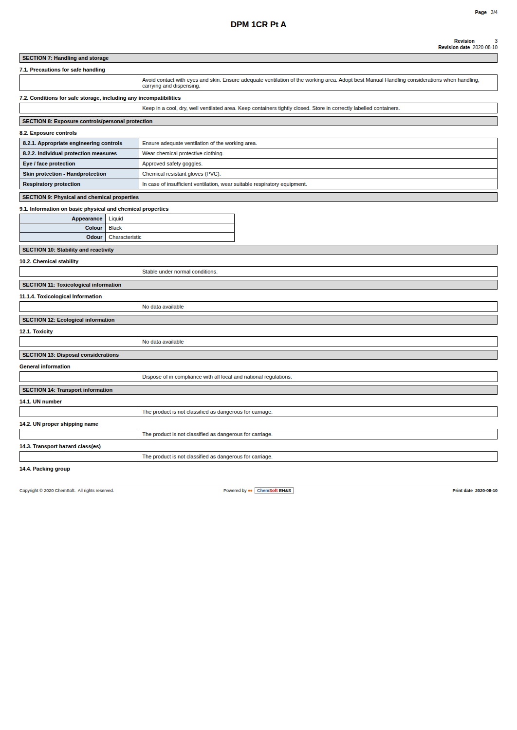Page 3/4
DPM 1CR Pt A
Revision 3
Revision date 2020-08-10
SECTION 7: Handling and storage
7.1. Precautions for safe handling
| | Avoid contact with eyes and skin. Ensure adequate ventilation of the working area. Adopt best Manual Handling considerations when handling, carrying and dispensing. |
7.2. Conditions for safe storage, including any incompatibilities
| | Keep in a cool, dry, well ventilated area. Keep containers tightly closed. Store in correctly labelled containers. |
SECTION 8: Exposure controls/personal protection
8.2. Exposure controls
| 8.2.1. Appropriate engineering controls | Ensure adequate ventilation of the working area. |
| 8.2.2. Individual protection measures | Wear chemical protective clothing. |
| Eye / face protection | Approved safety goggles. |
| Skin protection - Handprotection | Chemical resistant gloves (PVC). |
| Respiratory protection | In case of insufficient ventilation, wear suitable respiratory equipment. |
SECTION 9: Physical and chemical properties
9.1. Information on basic physical and chemical properties
| Appearance | Liquid |
| Colour | Black |
| Odour | Characteristic |
SECTION 10: Stability and reactivity
10.2. Chemical stability
| | Stable under normal conditions. |
SECTION 11: Toxicological information
11.1.4. Toxicological Information
| | No data available |
SECTION 12: Ecological information
12.1. Toxicity
| | No data available |
SECTION 13: Disposal considerations
General information
| | Dispose of in compliance with all local and national regulations. |
SECTION 14: Transport information
14.1. UN number
| | The product is not classified as dangerous for carriage. |
14.2. UN proper shipping name
| | The product is not classified as dangerous for carriage. |
14.3. Transport hazard class(es)
| | The product is not classified as dangerous for carriage. |
14.4. Packing group
Copyright © 2020 ChemSoft. All rights reserved.
Powered by ●● Chem Soft EH&S
Print date 2020-08-10